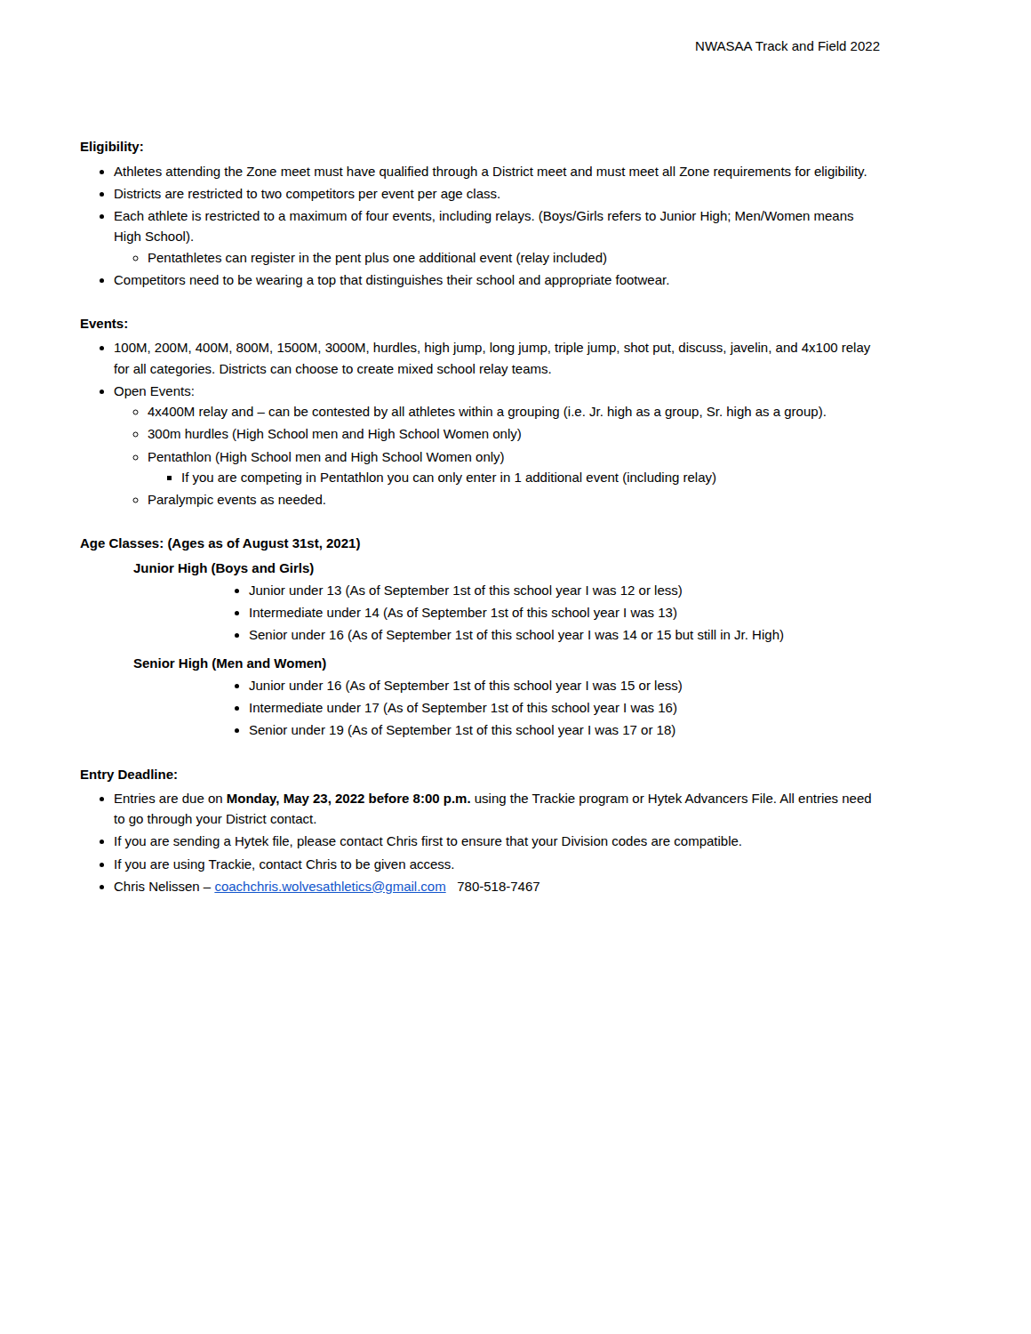NWASAA Track and Field 2022
Eligibility:
Athletes attending the Zone meet must have qualified through a District meet and must meet all Zone requirements for eligibility.
Districts are restricted to two competitors per event per age class.
Each athlete is restricted to a maximum of four events, including relays. (Boys/Girls refers to Junior High; Men/Women means High School).
Pentathletes can register in the pent plus one additional event (relay included)
Competitors need to be wearing a top that distinguishes their school and appropriate footwear.
Events:
100M, 200M, 400M, 800M, 1500M, 3000M, hurdles, high jump, long jump, triple jump, shot put, discuss, javelin, and 4x100 relay for all categories. Districts can choose to create mixed school relay teams.
Open Events:
4x400M relay and – can be contested by all athletes within a grouping (i.e. Jr. high as a group, Sr. high as a group).
300m hurdles (High School men and High School Women only)
Pentathlon (High School men and High School Women only)
If you are competing in Pentathlon you can only enter in 1 additional event (including relay)
Paralympic events as needed.
Age Classes: (Ages as of August 31st, 2021)
Junior High (Boys and Girls)
Junior under 13 (As of September 1st of this school year I was 12 or less)
Intermediate under 14 (As of September 1st of this school year I was 13)
Senior under 16 (As of September 1st of this school year I was 14 or 15 but still in Jr. High)
Senior High (Men and Women)
Junior under 16 (As of September 1st of this school year I was 15 or less)
Intermediate under 17 (As of September 1st of this school year I was 16)
Senior under 19 (As of September 1st of this school year I was 17 or 18)
Entry Deadline:
Entries are due on Monday, May 23, 2022 before 8:00 p.m. using the Trackie program or Hytek Advancers File. All entries need to go through your District contact.
If you are sending a Hytek file, please contact Chris first to ensure that your Division codes are compatible.
If you are using Trackie, contact Chris to be given access.
Chris Nelissen – coachchris.wolvesathletics@gmail.com 780-518-7467